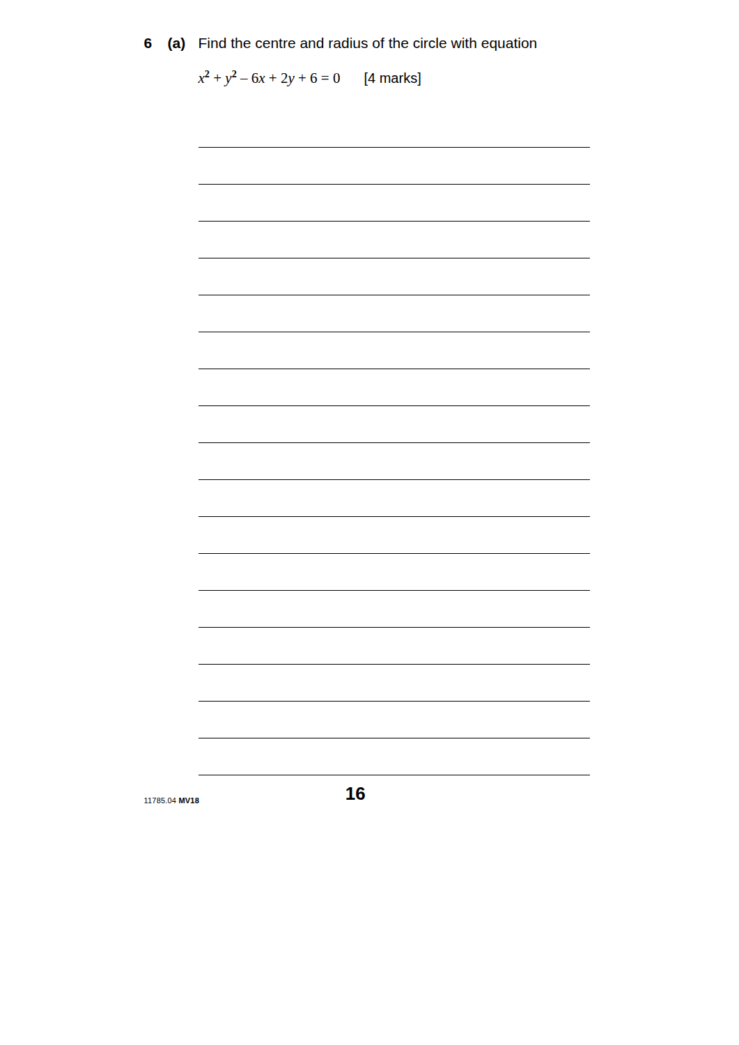6
(a)
Find the centre and radius of the circle with equation
x2 + y2 – 6x + 2y + 6 = 0 [4 marks]
11785.04 MV18
16